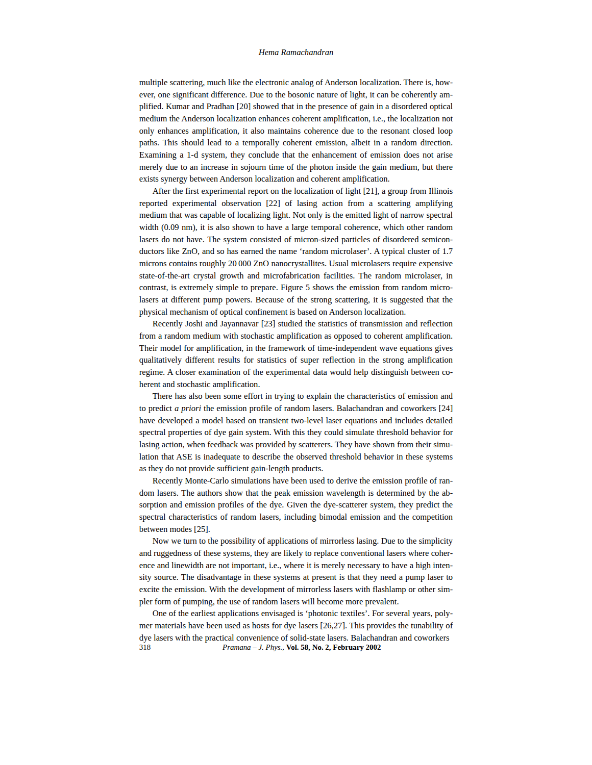Hema Ramachandran
multiple scattering, much like the electronic analog of Anderson localization. There is, however, one significant difference. Due to the bosonic nature of light, it can be coherently amplified. Kumar and Pradhan [20] showed that in the presence of gain in a disordered optical medium the Anderson localization enhances coherent amplification, i.e., the localization not only enhances amplification, it also maintains coherence due to the resonant closed loop paths. This should lead to a temporally coherent emission, albeit in a random direction. Examining a 1-d system, they conclude that the enhancement of emission does not arise merely due to an increase in sojourn time of the photon inside the gain medium, but there exists synergy between Anderson localization and coherent amplification.
After the first experimental report on the localization of light [21], a group from Illinois reported experimental observation [22] of lasing action from a scattering amplifying medium that was capable of localizing light. Not only is the emitted light of narrow spectral width (0.09 nm), it is also shown to have a large temporal coherence, which other random lasers do not have. The system consisted of micron-sized particles of disordered semiconductors like ZnO, and so has earned the name ‘random microlaser’. A typical cluster of 1.7 microns contains roughly 20 000 ZnO nanocrystallites. Usual microlasers require expensive state-of-the-art crystal growth and microfabrication facilities. The random microlaser, in contrast, is extremely simple to prepare. Figure 5 shows the emission from random microlasers at different pump powers. Because of the strong scattering, it is suggested that the physical mechanism of optical confinement is based on Anderson localization.
Recently Joshi and Jayannavar [23] studied the statistics of transmission and reflection from a random medium with stochastic amplification as opposed to coherent amplification. Their model for amplification, in the framework of time-independent wave equations gives qualitatively different results for statistics of super reflection in the strong amplification regime. A closer examination of the experimental data would help distinguish between coherent and stochastic amplification.
There has also been some effort in trying to explain the characteristics of emission and to predict a priori the emission profile of random lasers. Balachandran and coworkers [24] have developed a model based on transient two-level laser equations and includes detailed spectral properties of dye gain system. With this they could simulate threshold behavior for lasing action, when feedback was provided by scatterers. They have shown from their simulation that ASE is inadequate to describe the observed threshold behavior in these systems as they do not provide sufficient gain-length products.
Recently Monte-Carlo simulations have been used to derive the emission profile of random lasers. The authors show that the peak emission wavelength is determined by the absorption and emission profiles of the dye. Given the dye-scatterer system, they predict the spectral characteristics of random lasers, including bimodal emission and the competition between modes [25].
Now we turn to the possibility of applications of mirrorless lasing. Due to the simplicity and ruggedness of these systems, they are likely to replace conventional lasers where coherence and linewidth are not important, i.e., where it is merely necessary to have a high intensity source. The disadvantage in these systems at present is that they need a pump laser to excite the emission. With the development of mirrorless lasers with flashlamp or other simpler form of pumping, the use of random lasers will become more prevalent.
One of the earliest applications envisaged is ‘photonic textiles’. For several years, polymer materials have been used as hosts for dye lasers [26,27]. This provides the tunability of dye lasers with the practical convenience of solid-state lasers. Balachandran and coworkers
318
Pramana – J. Phys., Vol. 58, No. 2, February 2002